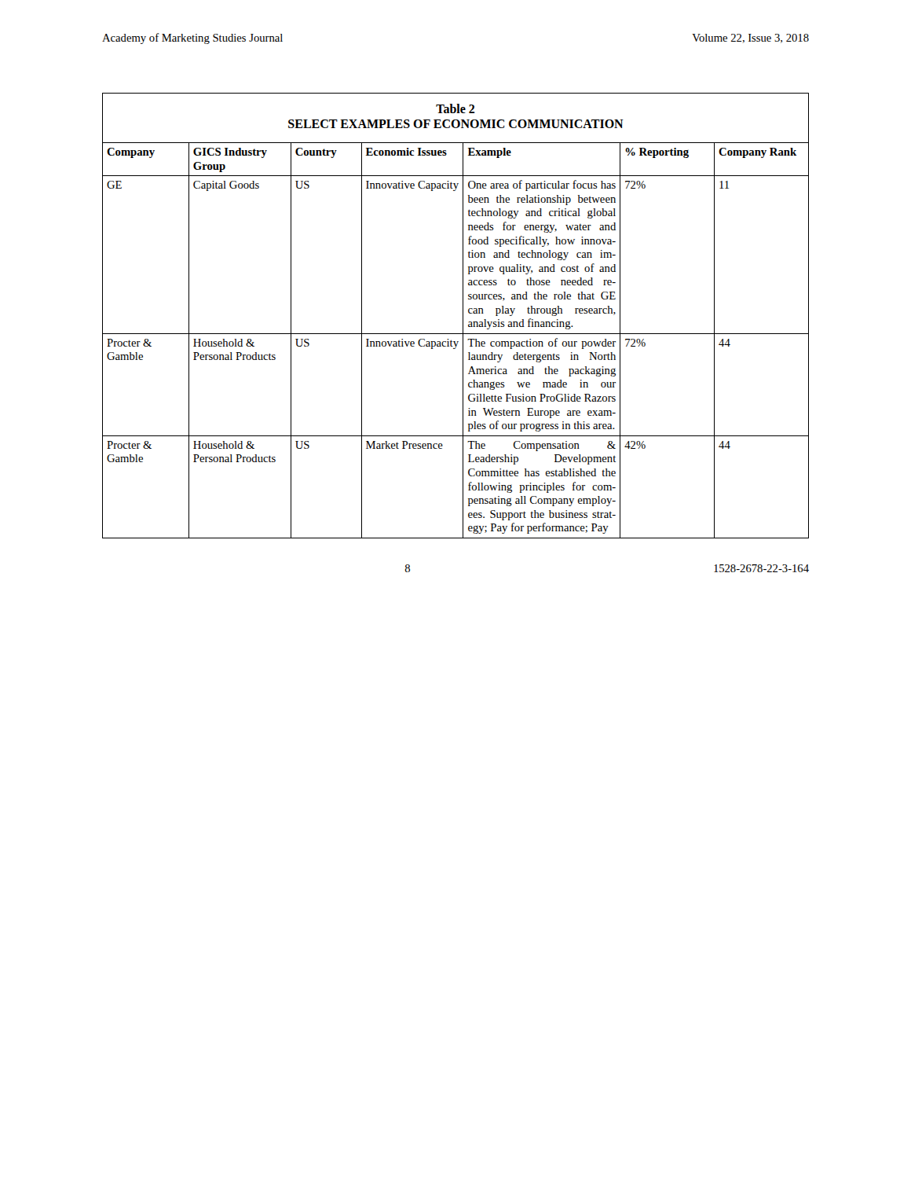Academy of Marketing Studies Journal
Volume 22, Issue 3, 2018
Table 2 SELECT EXAMPLES OF ECONOMIC COMMUNICATION
| Company | GICS Industry Group | Country | Economic Issues | Example | % Reporting | Company Rank |
| --- | --- | --- | --- | --- | --- | --- |
| GE | Capital Goods | US | Innovative Capacity | One area of particular focus has been the relationship between technology and critical global needs for energy, water and food specifically, how innovation and technology can improve quality, and cost of and access to those needed resources, and the role that GE can play through research, analysis and financing. | 72% | 11 |
| Procter & Gamble | Household & Personal Products | US | Innovative Capacity | The compaction of our powder laundry detergents in North America and the packaging changes we made in our Gillette Fusion ProGlide Razors in Western Europe are examples of our progress in this area. | 72% | 44 |
| Procter & Gamble | Household & Personal Products | US | Market Presence | The Compensation & Leadership Development Committee has established the following principles for compensating all Company employees. Support the business strategy; Pay for performance; Pay | 42% | 44 |
8
1528-2678-22-3-164